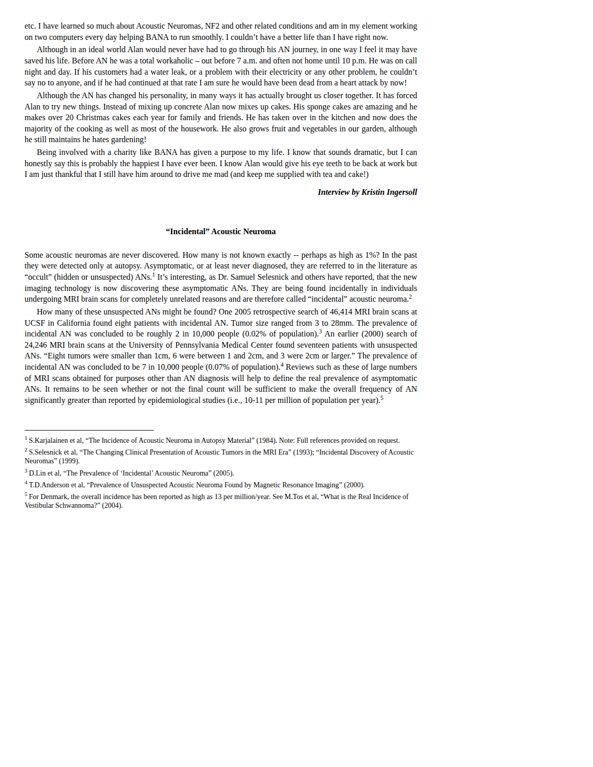etc. I have learned so much about Acoustic Neuromas, NF2 and other related conditions and am in my element working on two computers every day helping BANA to run smoothly. I couldn’t have a better life than I have right now.
Although in an ideal world Alan would never have had to go through his AN journey, in one way I feel it may have saved his life. Before AN he was a total workaholic – out before 7 a.m. and often not home until 10 p.m. He was on call night and day. If his customers had a water leak, or a problem with their electricity or any other problem, he couldn’t say no to anyone, and if he had continued at that rate I am sure he would have been dead from a heart attack by now!
Although the AN has changed his personality, in many ways it has actually brought us closer together. It has forced Alan to try new things. Instead of mixing up concrete Alan now mixes up cakes. His sponge cakes are amazing and he makes over 20 Christmas cakes each year for family and friends. He has taken over in the kitchen and now does the majority of the cooking as well as most of the housework. He also grows fruit and vegetables in our garden, although he still maintains he hates gardening!
Being involved with a charity like BANA has given a purpose to my life. I know that sounds dramatic, but I can honestly say this is probably the happiest I have ever been. I know Alan would give his eye teeth to be back at work but I am just thankful that I still have him around to drive me mad (and keep me supplied with tea and cake!)
Interview by Kristin Ingersoll
“Incidental” Acoustic Neuroma
Some acoustic neuromas are never discovered. How many is not known exactly -- perhaps as high as 1%? In the past they were detected only at autopsy. Asymptomatic, or at least never diagnosed, they are referred to in the literature as “occult” (hidden or unsuspected) ANs.1 It’s interesting, as Dr. Samuel Selesnick and others have reported, that the new imaging technology is now discovering these asymptomatic ANs. They are being found incidentally in individuals undergoing MRI brain scans for completely unrelated reasons and are therefore called “incidental” acoustic neuroma.2
How many of these unsuspected ANs might be found? One 2005 retrospective search of 46,414 MRI brain scans at UCSF in California found eight patients with incidental AN. Tumor size ranged from 3 to 28mm. The prevalence of incidental AN was concluded to be roughly 2 in 10,000 people (0.02% of population).3 An earlier (2000) search of 24,246 MRI brain scans at the University of Pennsylvania Medical Center found seventeen patients with unsuspected ANs. “Eight tumors were smaller than 1cm, 6 were between 1 and 2cm, and 3 were 2cm or larger.” The prevalence of incidental AN was concluded to be 7 in 10,000 people (0.07% of population).4 Reviews such as these of large numbers of MRI scans obtained for purposes other than AN diagnosis will help to define the real prevalence of asymptomatic ANs. It remains to be seen whether or not the final count will be sufficient to make the overall frequency of AN significantly greater than reported by epidemiological studies (i.e., 10-11 per million of population per year).5
1 S.Karjalainen et al, “The Incidence of Acoustic Neuroma in Autopsy Material” (1984). Note: Full references provided on request.
2 S.Selesnick et al, “The Changing Clinical Presentation of Acoustic Tumors in the MRI Era” (1993); “Incidental Discovery of Acoustic Neuromas” (1999).
3 D.Lin et al, “The Prevalence of ‘Incidental’ Acoustic Neuroma” (2005).
4 T.D.Anderson et al, “Prevalence of Unsuspected Acoustic Neuroma Found by Magnetic Resonance Imaging” (2000).
5 For Denmark, the overall incidence has been reported as high as 13 per million/year. See M.Tos et al, “What is the Real Incidence of Vestibular Schwannoma?” (2004).